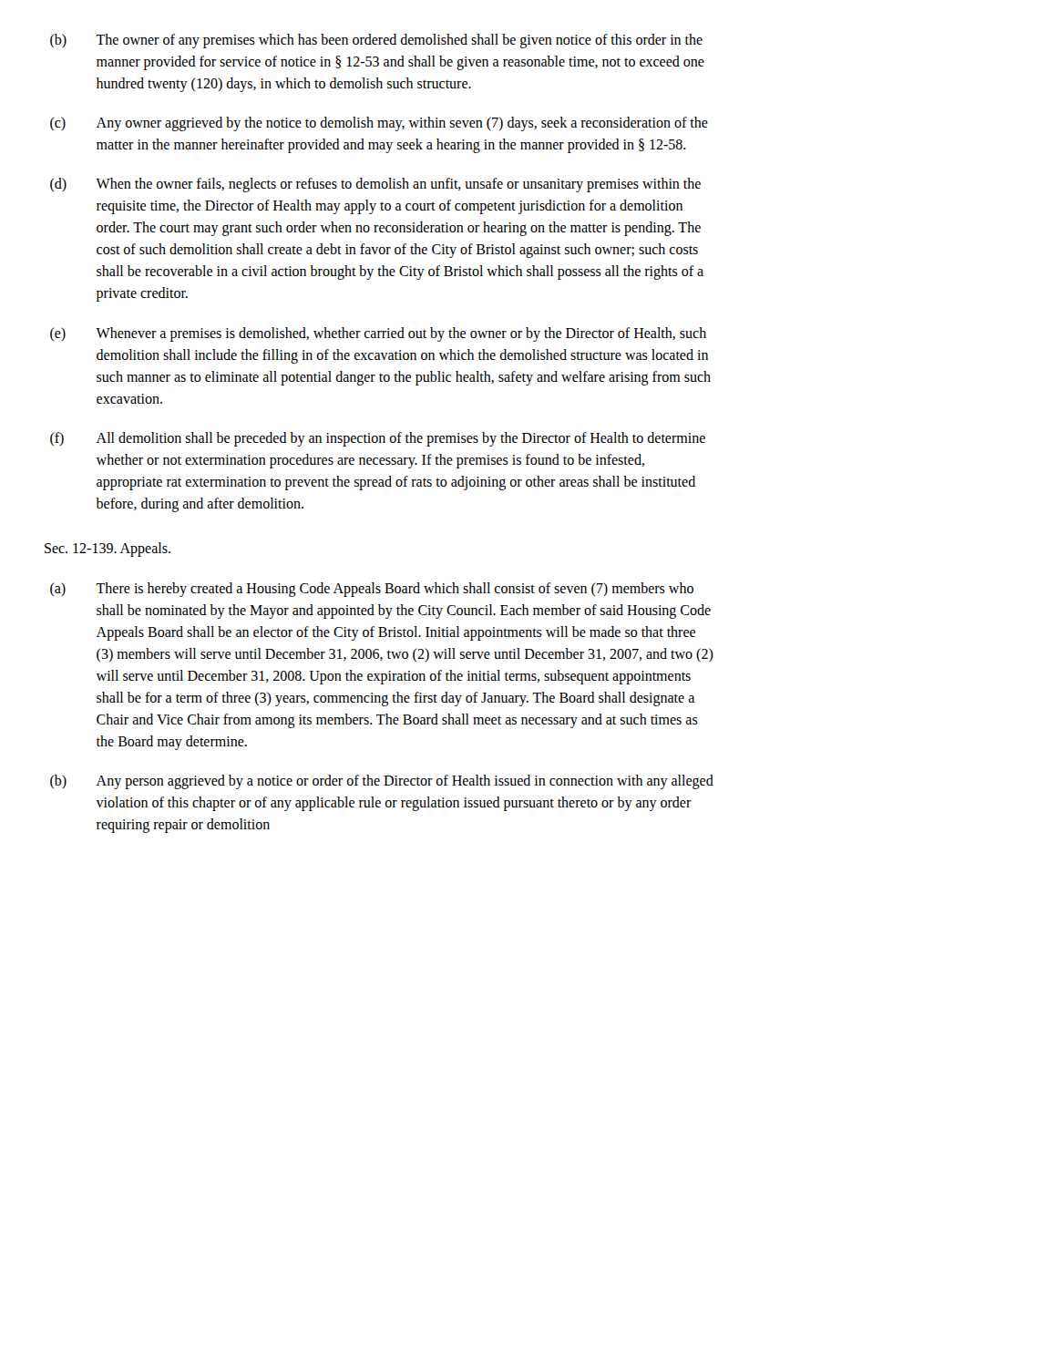(b)
The owner of any premises which has been ordered demolished shall be given notice of this order in the manner provided for service of notice in § 12-53 and shall be given a reasonable time, not to exceed one hundred twenty (120) days, in which to demolish such structure.
(c)
Any owner aggrieved by the notice to demolish may, within seven (7) days, seek a reconsideration of the matter in the manner hereinafter provided and may seek a hearing in the manner provided in § 12-58.
(d)
When the owner fails, neglects or refuses to demolish an unfit, unsafe or unsanitary premises within the requisite time, the Director of Health may apply to a court of competent jurisdiction for a demolition order. The court may grant such order when no reconsideration or hearing on the matter is pending. The cost of such demolition shall create a debt in favor of the City of Bristol against such owner; such costs shall be recoverable in a civil action brought by the City of Bristol which shall possess all the rights of a private creditor.
(e)
Whenever a premises is demolished, whether carried out by the owner or by the Director of Health, such demolition shall include the filling in of the excavation on which the demolished structure was located in such manner as to eliminate all potential danger to the public health, safety and welfare arising from such excavation.
(f)
All demolition shall be preceded by an inspection of the premises by the Director of Health to determine whether or not extermination procedures are necessary. If the premises is found to be infested, appropriate rat extermination to prevent the spread of rats to adjoining or other areas shall be instituted before, during and after demolition.
Sec. 12-139. Appeals.
(a)
There is hereby created a Housing Code Appeals Board which shall consist of seven (7) members who shall be nominated by the Mayor and appointed by the City Council. Each member of said Housing Code Appeals Board shall be an elector of the City of Bristol. Initial appointments will be made so that three (3) members will serve until December 31, 2006, two (2) will serve until December 31, 2007, and two (2) will serve until December 31, 2008. Upon the expiration of the initial terms, subsequent appointments shall be for a term of three (3) years, commencing the first day of January. The Board shall designate a Chair and Vice Chair from among its members. The Board shall meet as necessary and at such times as the Board may determine.
(b)
Any person aggrieved by a notice or order of the Director of Health issued in connection with any alleged violation of this chapter or of any applicable rule or regulation issued pursuant thereto or by any order requiring repair or demolition